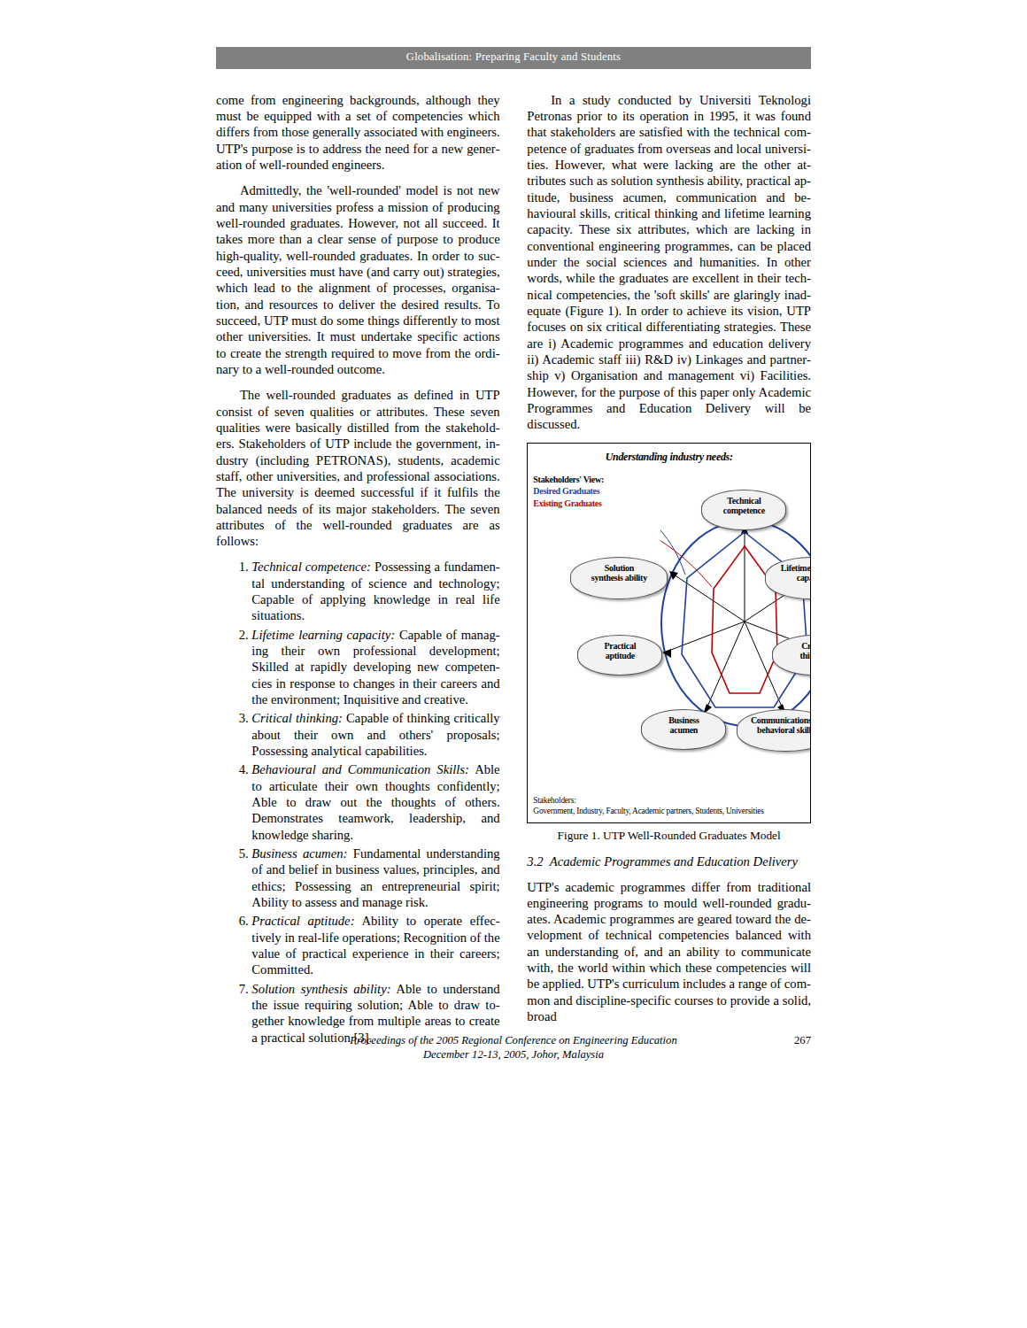Globalisation: Preparing Faculty and Students
come from engineering backgrounds, although they must be equipped with a set of competencies which differs from those generally associated with engineers. UTP's purpose is to address the need for a new generation of well-rounded engineers.
Admittedly, the 'well-rounded' model is not new and many universities profess a mission of producing well-rounded graduates. However, not all succeed. It takes more than a clear sense of purpose to produce high-quality, well-rounded graduates. In order to succeed, universities must have (and carry out) strategies, which lead to the alignment of processes, organisation, and resources to deliver the desired results. To succeed, UTP must do some things differently to most other universities. It must undertake specific actions to create the strength required to move from the ordinary to a well-rounded outcome.
The well-rounded graduates as defined in UTP consist of seven qualities or attributes. These seven qualities were basically distilled from the stakeholders. Stakeholders of UTP include the government, industry (including PETRONAS), students, academic staff, other universities, and professional associations. The university is deemed successful if it fulfils the balanced needs of its major stakeholders. The seven attributes of the well-rounded graduates are as follows:
Technical competence: Possessing a fundamental understanding of science and technology; Capable of applying knowledge in real life situations.
Lifetime learning capacity: Capable of managing their own professional development; Skilled at rapidly developing new competencies in response to changes in their careers and the environment; Inquisitive and creative.
Critical thinking: Capable of thinking critically about their own and others' proposals; Possessing analytical capabilities.
Behavioural and Communication Skills: Able to articulate their own thoughts confidently; Able to draw out the thoughts of others. Demonstrates teamwork, leadership, and knowledge sharing.
Business acumen: Fundamental understanding of and belief in business values, principles, and ethics; Possessing an entrepreneurial spirit; Ability to assess and manage risk.
Practical aptitude: Ability to operate effectively in real-life operations; Recognition of the value of practical experience in their careers; Committed.
Solution synthesis ability: Able to understand the issue requiring solution; Able to draw together knowledge from multiple areas to create a practical solution [3].
In a study conducted by Universiti Teknologi Petronas prior to its operation in 1995, it was found that stakeholders are satisfied with the technical competence of graduates from overseas and local universities. However, what were lacking are the other attributes such as solution synthesis ability, practical aptitude, business acumen, communication and behavioural skills, critical thinking and lifetime learning capacity. These six attributes, which are lacking in conventional engineering programmes, can be placed under the social sciences and humanities. In other words, while the graduates are excellent in their technical competencies, the 'soft skills' are glaringly inadequate (Figure 1). In order to achieve its vision, UTP focuses on six critical differentiating strategies. These are i) Academic programmes and education delivery ii) Academic staff iii) R&D iv) Linkages and partnership v) Organisation and management vi) Facilities. However, for the purpose of this paper only Academic Programmes and Education Delivery will be discussed.
Understanding industry needs:
Stakeholders' View:
Desired Graduates
Existing Graduates
Technical
competence
Lifetime learning
capacity
Critical
thinking
Communications &
behavioral skills
Business
acumen
Practical
aptitude
Solution
synthesis ability
Stakeholders:
Government, Industry, Faculty, Academic partners, Students, Universities
Figure 1. UTP Well-Rounded Graduates Model
3.2 Academic Programmes and Education Delivery
UTP's academic programmes differ from traditional engineering programs to mould well-rounded graduates. Academic programmes are geared toward the development of technical competencies balanced with an understanding of, and an ability to communicate with, the world within which these competencies will be applied. UTP's curriculum includes a range of common and discipline-specific courses to provide a solid, broad
Proceedings of the 2005 Regional Conference on Engineering Education December 12-13, 2005, Johor, Malaysia 267